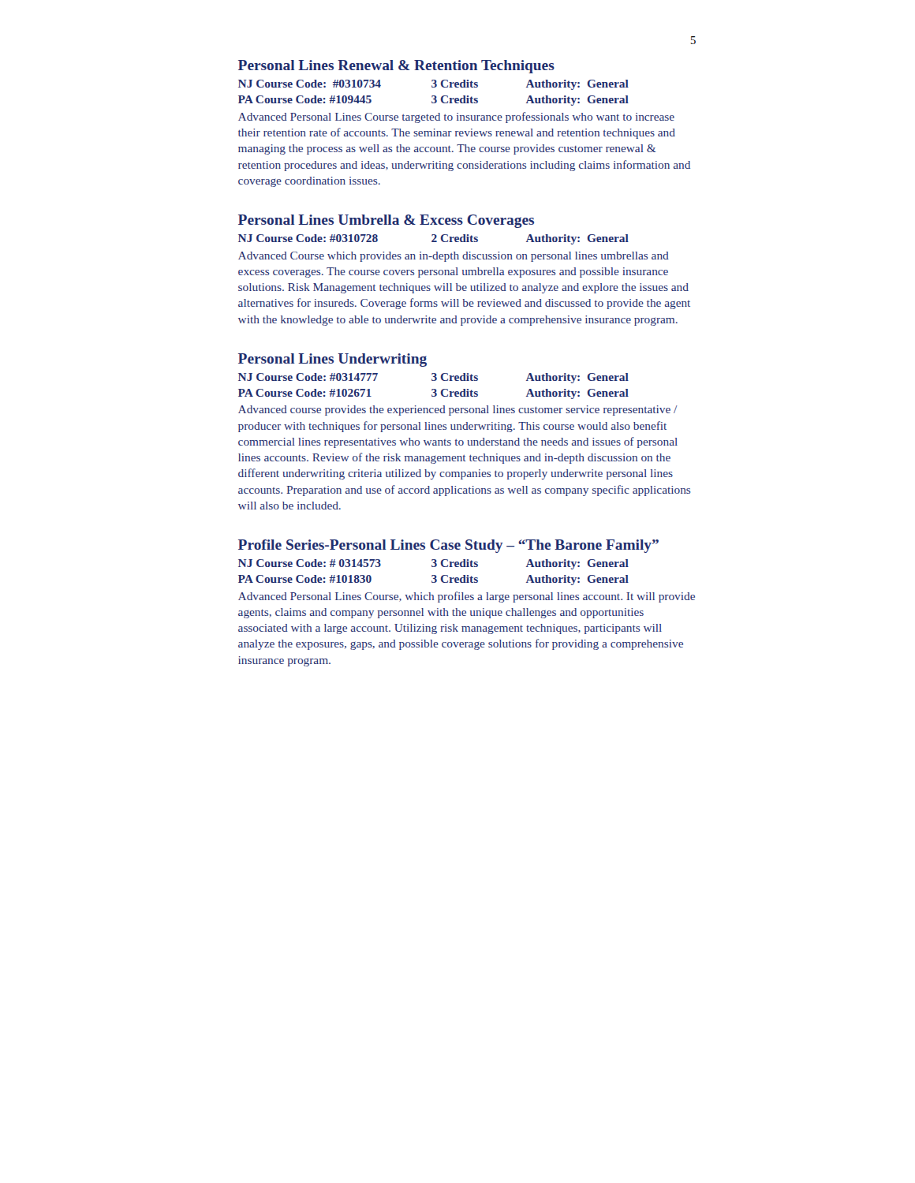5
Personal Lines Renewal & Retention Techniques
NJ Course Code: #03107343 Credits Authority: General
PA Course Code: #1094453 Credits Authority: General
Advanced Personal Lines Course targeted to insurance professionals who want to increase their retention rate of accounts. The seminar reviews renewal and retention techniques and managing the process as well as the account. The course provides customer renewal & retention procedures and ideas, underwriting considerations including claims information and coverage coordination issues.
Personal Lines Umbrella & Excess Coverages
NJ Course Code: #03107282 Credits Authority: General
Advanced Course which provides an in-depth discussion on personal lines umbrellas and excess coverages. The course covers personal umbrella exposures and possible insurance solutions. Risk Management techniques will be utilized to analyze and explore the issues and alternatives for insureds. Coverage forms will be reviewed and discussed to provide the agent with the knowledge to able to underwrite and provide a comprehensive insurance program.
Personal Lines Underwriting
NJ Course Code: #03147773 Credits Authority: General
PA Course Code: #1026713 Credits Authority: General
Advanced course provides the experienced personal lines customer service representative / producer with techniques for personal lines underwriting. This course would also benefit commercial lines representatives who wants to understand the needs and issues of personal lines accounts. Review of the risk management techniques and in-depth discussion on the different underwriting criteria utilized by companies to properly underwrite personal lines accounts. Preparation and use of accord applications as well as company specific applications will also be included.
Profile Series-Personal Lines Case Study – “The Barone Family”
NJ Course Code: # 03145733 Credits Authority: General
PA Course Code: #1018303 Credits Authority: General
Advanced Personal Lines Course, which profiles a large personal lines account. It will provide agents, claims and company personnel with the unique challenges and opportunities associated with a large account. Utilizing risk management techniques, participants will analyze the exposures, gaps, and possible coverage solutions for providing a comprehensive insurance program.